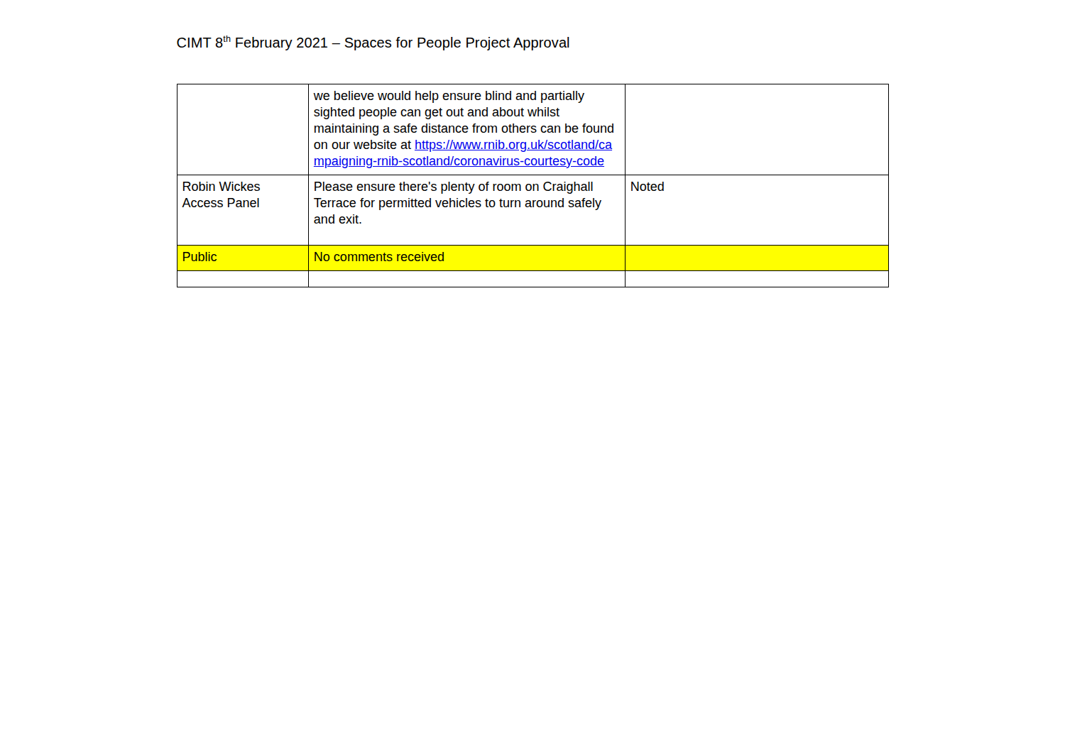CIMT 8th February 2021 – Spaces for People Project Approval
| | we believe would help ensure blind and partially sighted people can get out and about whilst maintaining a safe distance from others can be found on our website at https://www.rnib.org.uk/scotland/campaigning-rnib-scotland/coronavirus-courtesy-code | |
| Robin Wickes Access Panel | Please ensure there's plenty of room on Craighall Terrace for permitted vehicles to turn around safely and exit. | Noted |
| Public | No comments received | |